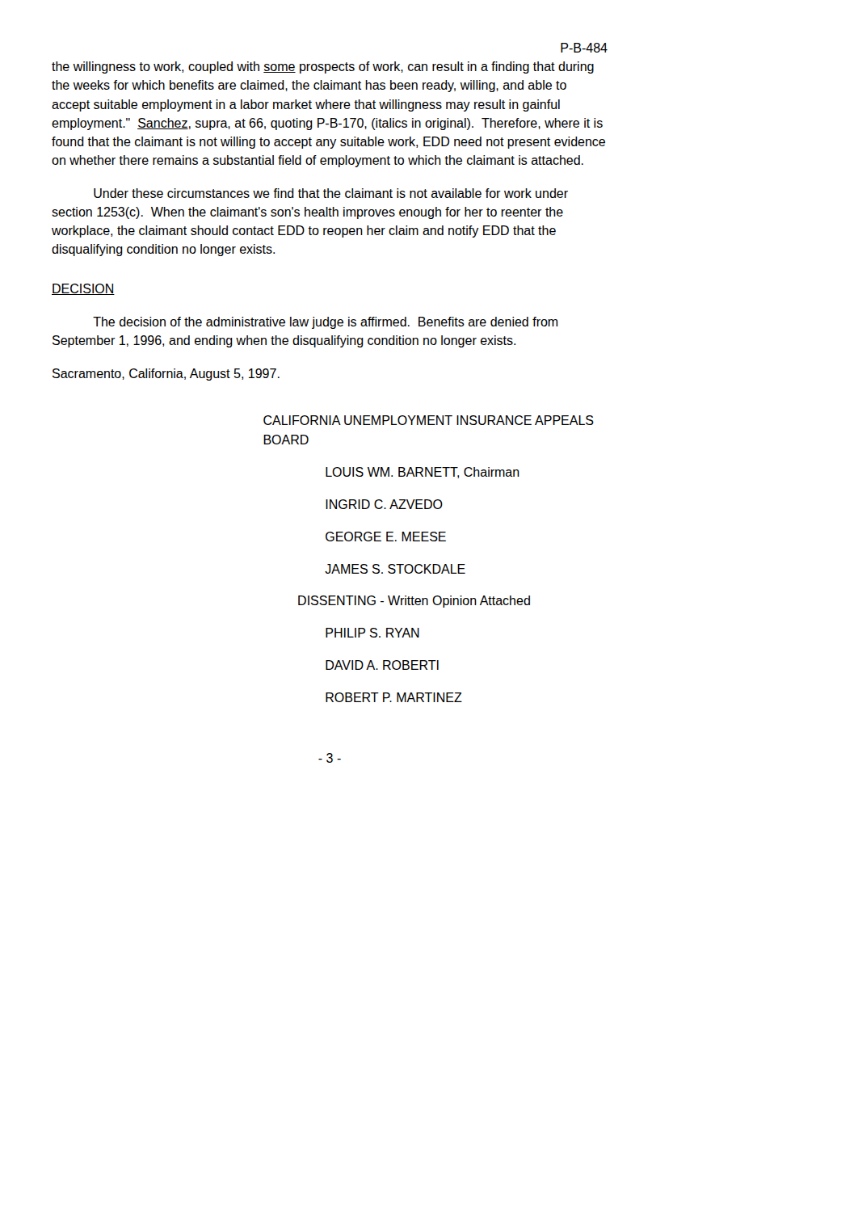P-B-484
the willingness to work, coupled with some prospects of work, can result in a finding that during the weeks for which benefits are claimed, the claimant has been ready, willing, and able to accept suitable employment in a labor market where that willingness may result in gainful employment." Sanchez, supra, at 66, quoting P-B-170, (italics in original). Therefore, where it is found that the claimant is not willing to accept any suitable work, EDD need not present evidence on whether there remains a substantial field of employment to which the claimant is attached.
Under these circumstances we find that the claimant is not available for work under section 1253(c). When the claimant's son's health improves enough for her to reenter the workplace, the claimant should contact EDD to reopen her claim and notify EDD that the disqualifying condition no longer exists.
DECISION
The decision of the administrative law judge is affirmed. Benefits are denied from September 1, 1996, and ending when the disqualifying condition no longer exists.
Sacramento, California, August 5, 1997.
CALIFORNIA UNEMPLOYMENT INSURANCE APPEALS BOARD
LOUIS WM. BARNETT, Chairman
INGRID C. AZVEDO
GEORGE E. MEESE
JAMES S. STOCKDALE
DISSENTING - Written Opinion Attached
PHILIP S. RYAN
DAVID A. ROBERTI
ROBERT P. MARTINEZ
- 3 -